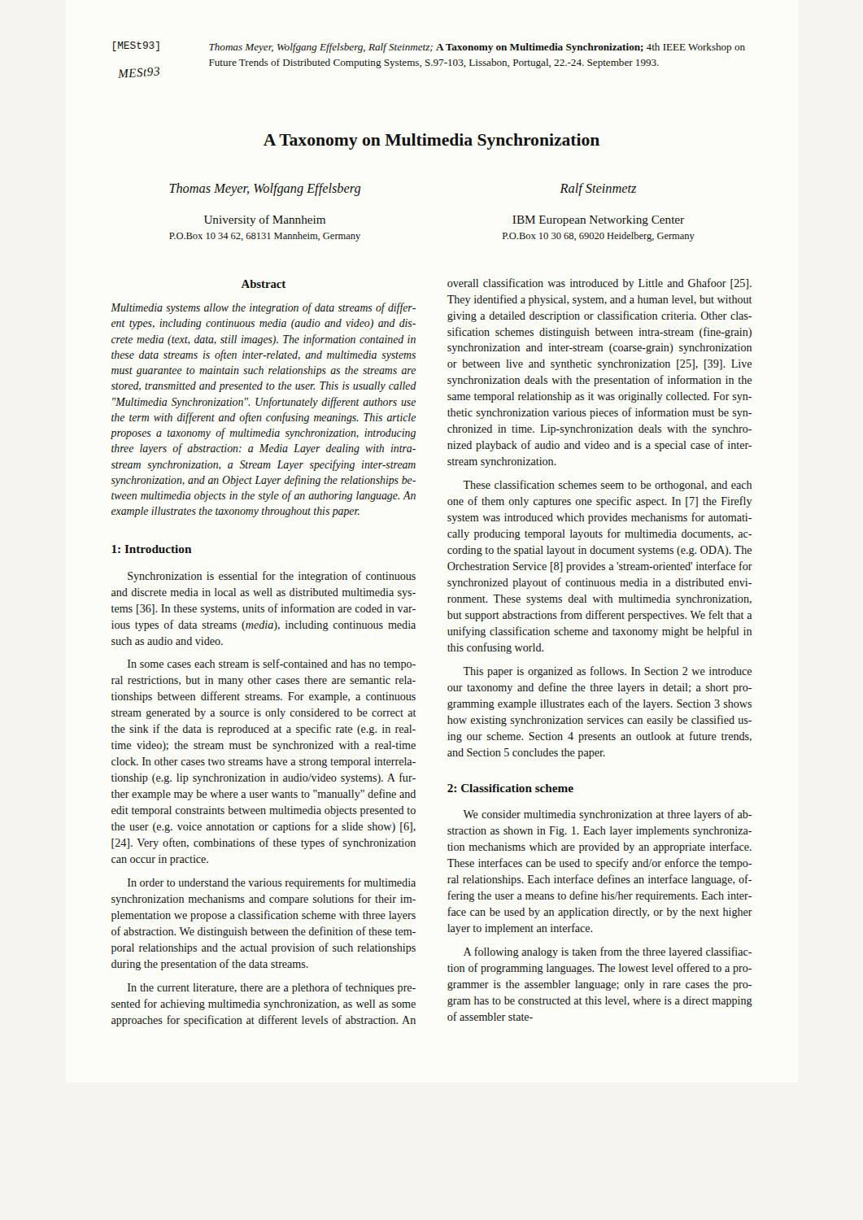[MESt93] MESt93 Thomas Meyer, Wolfgang Effelsberg, Ralf Steinmetz; A Taxonomy on Multimedia Synchronization; 4th IEEE Workshop on Future Trends of Distributed Computing Systems, S.97-103, Lissabon, Portugal, 22.-24. September 1993.
A Taxonomy on Multimedia Synchronization
Thomas Meyer, Wolfgang Effelsberg
University of Mannheim
P.O.Box 10 34 62, 68131 Mannheim, Germany
Ralf Steinmetz
IBM European Networking Center
P.O.Box 10 30 68, 69020 Heidelberg, Germany
Abstract
Multimedia systems allow the integration of data streams of different types, including continuous media (audio and video) and discrete media (text, data, still images). The information contained in these data streams is often inter-related, and multimedia systems must guarantee to maintain such relationships as the streams are stored, transmitted and presented to the user. This is usually called "Multimedia Synchronization". Unfortunately different authors use the term with different and often confusing meanings. This article proposes a taxonomy of multimedia synchronization, introducing three layers of abstraction: a Media Layer dealing with intra-stream synchronization, a Stream Layer specifying inter-stream synchronization, and an Object Layer defining the relationships between multimedia objects in the style of an authoring language. An example illustrates the taxonomy throughout this paper.
1: Introduction
Synchronization is essential for the integration of continuous and discrete media in local as well as distributed multimedia systems [36]. In these systems, units of information are coded in various types of data streams (media), including continuous media such as audio and video.
In some cases each stream is self-contained and has no temporal restrictions, but in many other cases there are semantic relationships between different streams. For example, a continuous stream generated by a source is only considered to be correct at the sink if the data is reproduced at a specific rate (e.g. in real-time video); the stream must be synchronized with a real-time clock. In other cases two streams have a strong temporal interrelationship (e.g. lip synchronization in audio/video systems). A further example may be where a user wants to "manually" define and edit temporal constraints between multimedia objects presented to the user (e.g. voice annotation or captions for a slide show) [6], [24]. Very often, combinations of these types of synchronization can occur in practice.
In order to understand the various requirements for multimedia synchronization mechanisms and compare solutions for their implementation we propose a classification scheme with three layers of abstraction. We distinguish between the definition of these temporal relationships and the actual provision of such relationships during the presentation of the data streams.
In the current literature, there are a plethora of techniques presented for achieving multimedia synchronization, as well as some approaches for specification at different levels of abstraction. An overall classification was introduced by Little and Ghafoor [25]. They identified a physical, system, and a human level, but without giving a detailed description or classification criteria. Other classification schemes distinguish between intra-stream (fine-grain) synchronization and inter-stream (coarse-grain) synchronization or between live and synthetic synchronization [25], [39]. Live synchronization deals with the presentation of information in the same temporal relationship as it was originally collected. For synthetic synchronization various pieces of information must be synchronized in time. Lip-synchronization deals with the synchronized playback of audio and video and is a special case of inter-stream synchronization.
These classification schemes seem to be orthogonal, and each one of them only captures one specific aspect. In [7] the Firefly system was introduced which provides mechanisms for automatically producing temporal layouts for multimedia documents, according to the spatial layout in document systems (e.g. ODA). The Orchestration Service [8] provides a 'stream-oriented' interface for synchronized playout of continuous media in a distributed environment. These systems deal with multimedia synchronization, but support abstractions from different perspectives. We felt that a unifying classification scheme and taxonomy might be helpful in this confusing world.
This paper is organized as follows. In Section 2 we introduce our taxonomy and define the three layers in detail; a short programming example illustrates each of the layers. Section 3 shows how existing synchronization services can easily be classified using our scheme. Section 4 presents an outlook at future trends, and Section 5 concludes the paper.
2: Classification scheme
We consider multimedia synchronization at three layers of abstraction as shown in Fig. 1. Each layer implements synchronization mechanisms which are provided by an appropriate interface. These interfaces can be used to specify and/or enforce the temporal relationships. Each interface defines an interface language, offering the user a means to define his/her requirements. Each interface can be used by an application directly, or by the next higher layer to implement an interface.
A following analogy is taken from the three layered classifiaction of programming languages. The lowest level offered to a programmer is the assembler language; only in rare cases the program has to be constructed at this level, where is a direct mapping of assembler state-